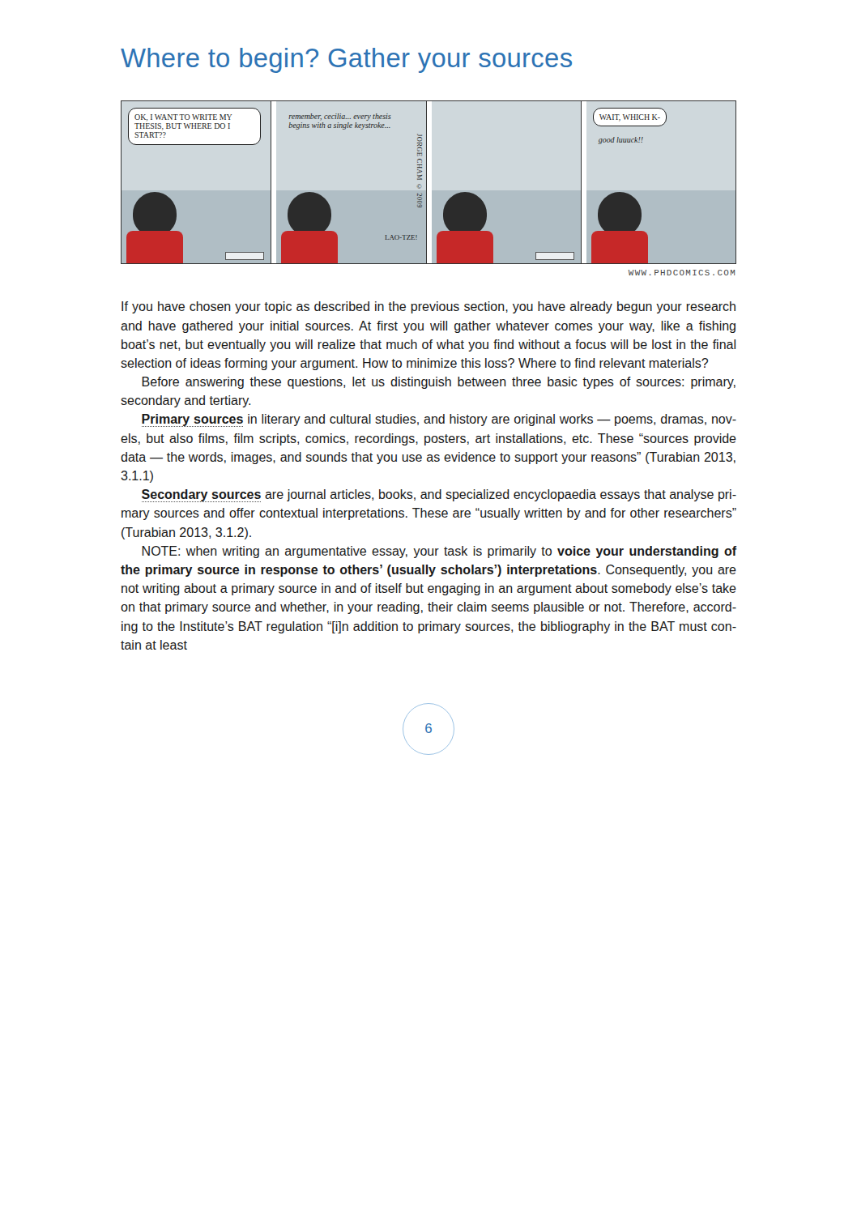Where to begin? Gather your sources
Ok, I want to write my thesis, but where do I start??
remember, cecilia... every thesis begins with a single keystroke...
JORGE CHAM © 2009
LAO-TZE!
Wait, which k-
good luuuck!!
WWW.PHDCOMICS.COM
If you have chosen your topic as described in the previous section, you have already begun your research and have gathered your initial sources. At first you will gather whatever comes your way, like a fishing boat’s net, but eventually you will realize that much of what you find without a focus will be lost in the final selection of ideas forming your argument. How to minimize this loss? Where to find relevant materials?
Before answering these questions, let us distinguish between three basic types of sources: primary, secondary and tertiary.
Primary sources in literary and cultural studies, and history are original works — poems, dramas, novels, but also films, film scripts, comics, recordings, posters, art installations, etc. These “sources provide data — the words, images, and sounds that you use as evidence to support your reasons” (Turabian 2013, 3.1.1)
Secondary sources are journal articles, books, and specialized encyclopaedia essays that analyse primary sources and offer contextual interpretations. These are “usually written by and for other researchers” (Turabian 2013, 3.1.2).
NOTE: when writing an argumentative essay, your task is primarily to voice your understanding of the primary source in response to others’ (usually scholars’) interpretations. Consequently, you are not writing about a primary source in and of itself but engaging in an argument about somebody else’s take on that primary source and whether, in your reading, their claim seems plausible or not. Therefore, according to the Institute’s BAT regulation “[i]n addition to primary sources, the bibliography in the BAT must contain at least
6